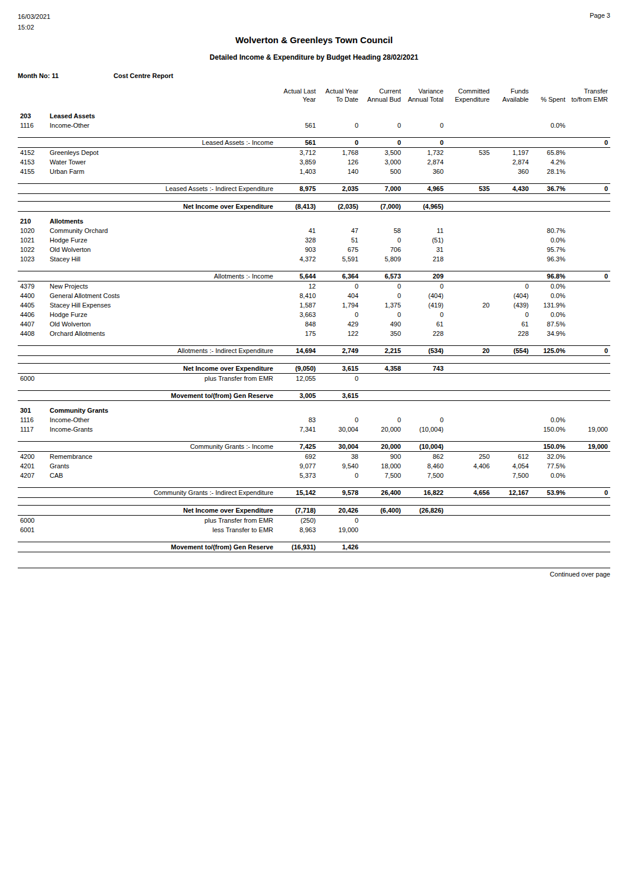16/03/2021
15:02
Page 3
Wolverton & Greenleys Town Council
Detailed Income & Expenditure by Budget Heading 28/02/2021
Month No: 11 Cost Centre Report
| | Actual Last Year | Actual Year To Date | Current Annual Bud | Variance Annual Total | Committed Expenditure | Funds Available | % Spent | Transfer to/from EMR |
| --- | --- | --- | --- | --- | --- | --- | --- | --- |
| 203 | Leased Assets |
| 1116 | Income-Other | 561 | 0 | 0 | 0 | | | 0.0% | |
| | Leased Assets :- Income | 561 | 0 | 0 | 0 | | | | 0 |
| 4152 | Greenleys Depot | 3,712 | 1,768 | 3,500 | 1,732 | 535 | 1,197 | 65.8% | |
| 4153 | Water Tower | 3,859 | 126 | 3,000 | 2,874 | | 2,874 | 4.2% | |
| 4155 | Urban Farm | 1,403 | 140 | 500 | 360 | | 360 | 28.1% | |
| | Leased Assets :- Indirect Expenditure | 8,975 | 2,035 | 7,000 | 4,965 | 535 | 4,430 | 36.7% | 0 |
| | Net Income over Expenditure | (8,413) | (2,035) | (7,000) | (4,965) | | | | |
| 210 | Allotments |
| 1020 | Community Orchard | 41 | 47 | 58 | 11 | | | 80.7% | |
| 1021 | Hodge Furze | 328 | 51 | 0 | (51) | | | 0.0% | |
| 1022 | Old Wolverton | 903 | 675 | 706 | 31 | | | 95.7% | |
| 1023 | Stacey Hill | 4,372 | 5,591 | 5,809 | 218 | | | 96.3% | |
| | Allotments :- Income | 5,644 | 6,364 | 6,573 | 209 | | | 96.8% | 0 |
| 4379 | New Projects | 12 | 0 | 0 | 0 | | 0 | 0.0% | |
| 4400 | General Allotment Costs | 8,410 | 404 | 0 | (404) | | (404) | 0.0% | |
| 4405 | Stacey Hill Expenses | 1,587 | 1,794 | 1,375 | (419) | 20 | (439) | 131.9% | |
| 4406 | Hodge Furze | 3,663 | 0 | 0 | 0 | | 0 | 0.0% | |
| 4407 | Old Wolverton | 848 | 429 | 490 | 61 | | 61 | 87.5% | |
| 4408 | Orchard Allotments | 175 | 122 | 350 | 228 | | 228 | 34.9% | |
| | Allotments :- Indirect Expenditure | 14,694 | 2,749 | 2,215 | (534) | 20 | (554) | 125.0% | 0 |
| | Net Income over Expenditure | (9,050) | 3,615 | 4,358 | 743 | | | | |
| 6000 | plus Transfer from EMR | 12,055 | 0 | | | | | | |
| | Movement to/(from) Gen Reserve | 3,005 | 3,615 | | | | | | |
| 301 | Community Grants |
| 1116 | Income-Other | 83 | 0 | 0 | 0 | | | 0.0% | |
| 1117 | Income-Grants | 7,341 | 30,004 | 20,000 | (10,004) | | | 150.0% | 19,000 |
| | Community Grants :- Income | 7,425 | 30,004 | 20,000 | (10,004) | | | 150.0% | 19,000 |
| 4200 | Remembrance | 692 | 38 | 900 | 862 | 250 | 612 | 32.0% | |
| 4201 | Grants | 9,077 | 9,540 | 18,000 | 8,460 | 4,406 | 4,054 | 77.5% | |
| 4207 | CAB | 5,373 | 0 | 7,500 | 7,500 | | 7,500 | 0.0% | |
| | Community Grants :- Indirect Expenditure | 15,142 | 9,578 | 26,400 | 16,822 | 4,656 | 12,167 | 53.9% | 0 |
| | Net Income over Expenditure | (7,718) | 20,426 | (6,400) | (26,826) | | | | |
| 6000 | plus Transfer from EMR | (250) | 0 | | | | | | |
| 6001 | less Transfer to EMR | 8,963 | 19,000 | | | | | | |
| | Movement to/(from) Gen Reserve | (16,931) | 1,426 | | | | | | |
Continued over page